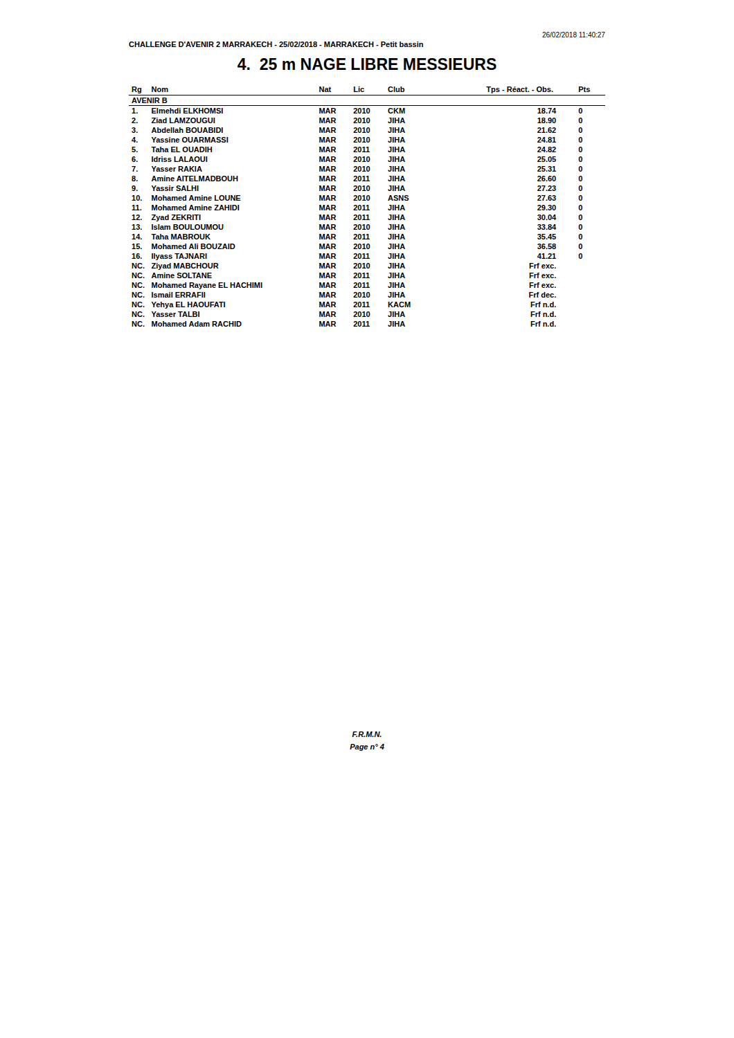26/02/2018 11:40:27
CHALLENGE D'AVENIR 2 MARRAKECH - 25/02/2018 - MARRAKECH - Petit bassin
4. 25 m NAGE LIBRE MESSIEURS
| Rg | Nom | Nat | Lic | Club | Tps - Réact. - Obs. | Pts |
| --- | --- | --- | --- | --- | --- | --- |
| AVENIR B |
| 1. | Elmehdi ELKHOMSI | MAR | 2010 | CKM | 18.74 | 0 |
| 2. | Ziad LAMZOUGUI | MAR | 2010 | JIHA | 18.90 | 0 |
| 3. | Abdellah BOUABIDI | MAR | 2010 | JIHA | 21.62 | 0 |
| 4. | Yassine OUARMASSI | MAR | 2010 | JIHA | 24.81 | 0 |
| 5. | Taha EL OUADIH | MAR | 2011 | JIHA | 24.82 | 0 |
| 6. | Idriss LALAOUI | MAR | 2010 | JIHA | 25.05 | 0 |
| 7. | Yasser RAKIA | MAR | 2010 | JIHA | 25.31 | 0 |
| 8. | Amine AITELMADBOUH | MAR | 2011 | JIHA | 26.60 | 0 |
| 9. | Yassir SALHI | MAR | 2010 | JIHA | 27.23 | 0 |
| 10. | Mohamed Amine LOUNE | MAR | 2010 | ASNS | 27.63 | 0 |
| 11. | Mohamed Amine ZAHIDI | MAR | 2011 | JIHA | 29.30 | 0 |
| 12. | Zyad ZEKRITI | MAR | 2011 | JIHA | 30.04 | 0 |
| 13. | Islam BOULOUMOU | MAR | 2010 | JIHA | 33.84 | 0 |
| 14. | Taha MABROUK | MAR | 2011 | JIHA | 35.45 | 0 |
| 15. | Mohamed Ali BOUZAID | MAR | 2010 | JIHA | 36.58 | 0 |
| 16. | Ilyass TAJNARI | MAR | 2011 | JIHA | 41.21 | 0 |
| NC. | Ziyad MABCHOUR | MAR | 2010 | JIHA | Frf exc. | |
| NC. | Amine SOLTANE | MAR | 2011 | JIHA | Frf exc. | |
| NC. | Mohamed Rayane EL HACHIMI | MAR | 2011 | JIHA | Frf exc. | |
| NC. | Ismail ERRAFII | MAR | 2010 | JIHA | Frf dec. | |
| NC. | Yehya EL HAOUFATI | MAR | 2011 | KACM | Frf n.d. | |
| NC. | Yasser TALBI | MAR | 2010 | JIHA | Frf n.d. | |
| NC. | Mohamed Adam RACHID | MAR | 2011 | JIHA | Frf n.d. | |
F.R.M.N.
Page n° 4